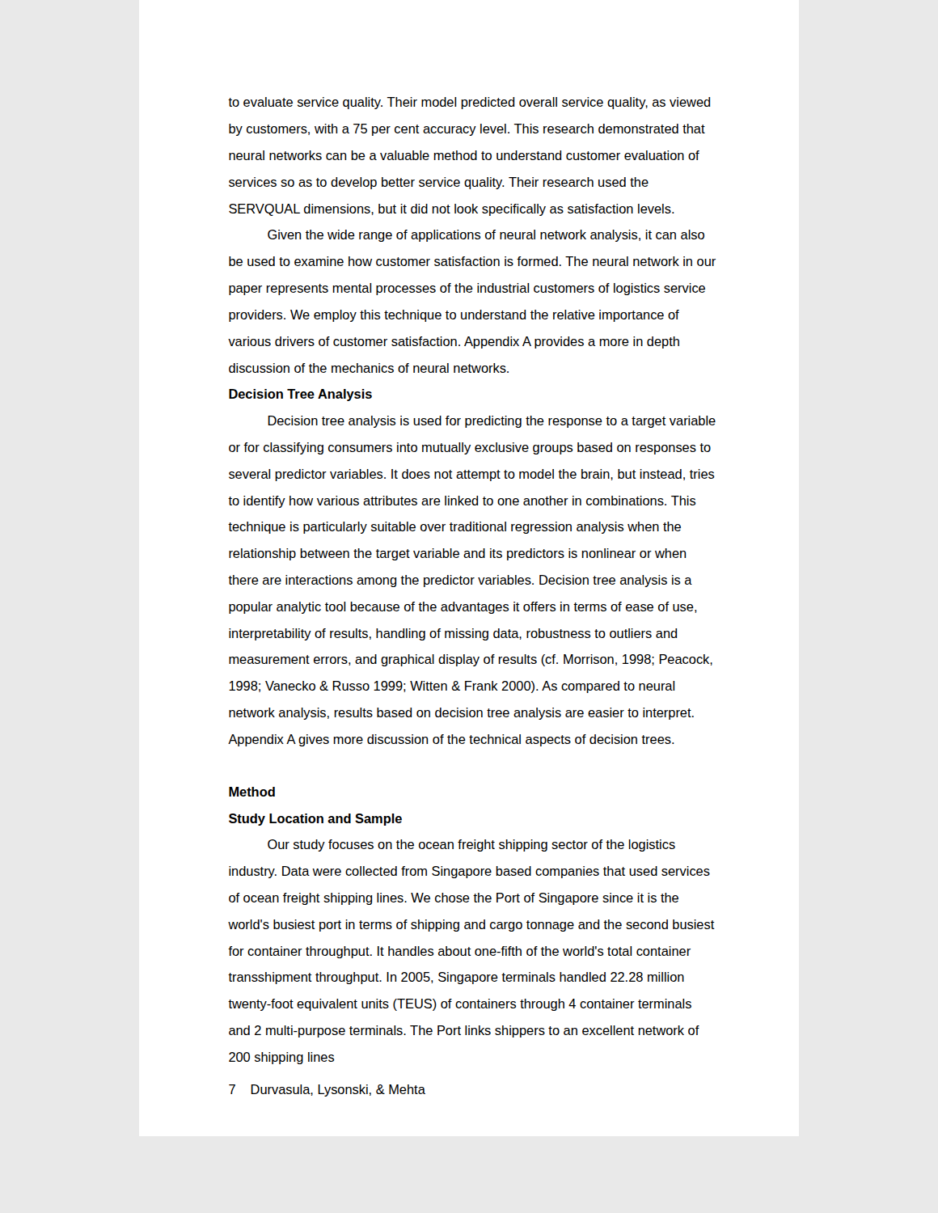to evaluate service quality. Their model predicted overall service quality, as viewed by customers, with a 75 per cent accuracy level. This research demonstrated that neural networks can be a valuable method to understand customer evaluation of services so as to develop better service quality. Their research used the SERVQUAL dimensions, but it did not look specifically as satisfaction levels.
Given the wide range of applications of neural network analysis, it can also be used to examine how customer satisfaction is formed. The neural network in our paper represents mental processes of the industrial customers of logistics service providers. We employ this technique to understand the relative importance of various drivers of customer satisfaction. Appendix A provides a more in depth discussion of the mechanics of neural networks.
Decision Tree Analysis
Decision tree analysis is used for predicting the response to a target variable or for classifying consumers into mutually exclusive groups based on responses to several predictor variables. It does not attempt to model the brain, but instead, tries to identify how various attributes are linked to one another in combinations. This technique is particularly suitable over traditional regression analysis when the relationship between the target variable and its predictors is nonlinear or when there are interactions among the predictor variables. Decision tree analysis is a popular analytic tool because of the advantages it offers in terms of ease of use, interpretability of results, handling of missing data, robustness to outliers and measurement errors, and graphical display of results (cf. Morrison, 1998; Peacock, 1998; Vanecko & Russo 1999; Witten & Frank 2000). As compared to neural network analysis, results based on decision tree analysis are easier to interpret. Appendix A gives more discussion of the technical aspects of decision trees.
Method
Study Location and Sample
Our study focuses on the ocean freight shipping sector of the logistics industry. Data were collected from Singapore based companies that used services of ocean freight shipping lines. We chose the Port of Singapore since it is the world's busiest port in terms of shipping and cargo tonnage and the second busiest for container throughput. It handles about one-fifth of the world's total container transshipment throughput. In 2005, Singapore terminals handled 22.28 million twenty-foot equivalent units (TEUS) of containers through 4 container terminals and 2 multi-purpose terminals. The Port links shippers to an excellent network of 200 shipping lines
7 Durvasula, Lysonski, & Mehta